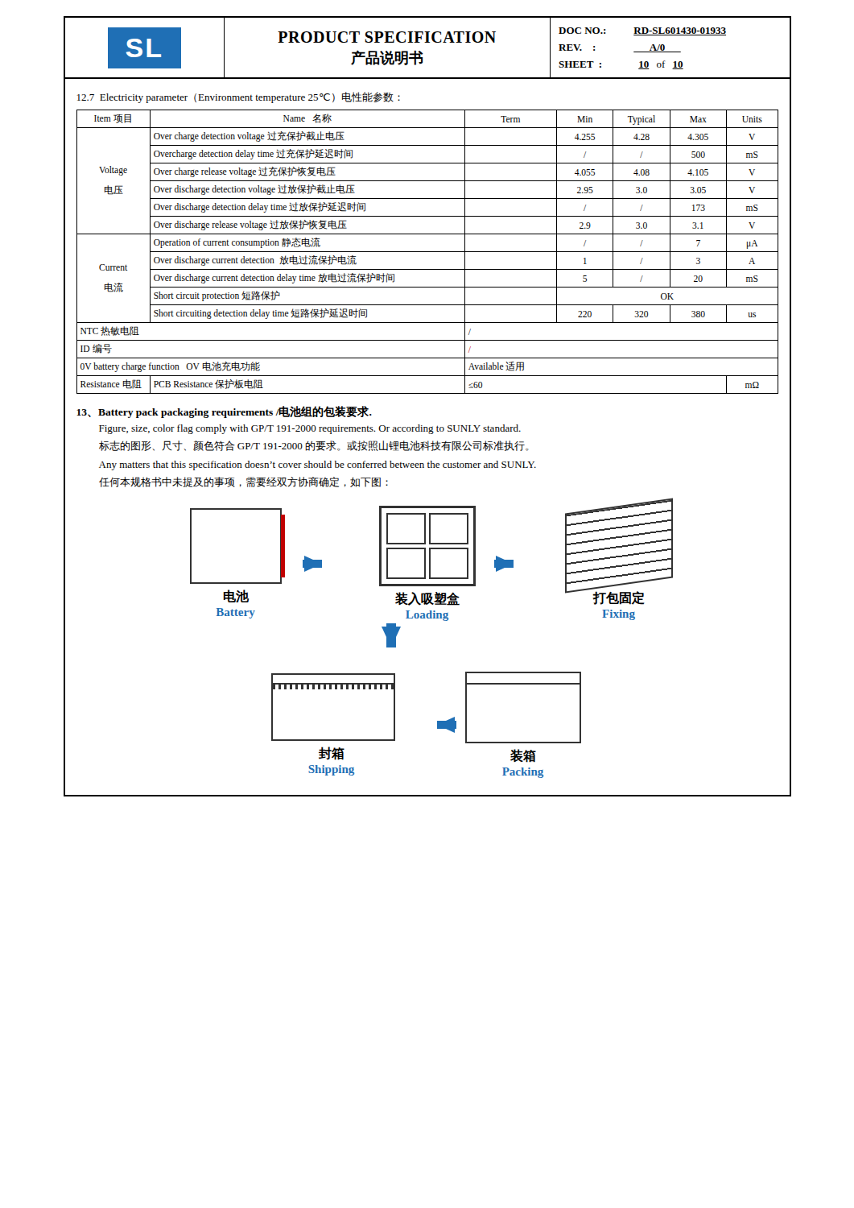SL
PRODUCT SPECIFICATION
产品说明书
DOC NO.: RD-SL601430-01933
REV. : A/0
SHEET : 10 of 10
12.7 Electricity parameter（Environment temperature 25℃）电性能参数：
| Item 项目 | Name 名称 | Term | Min | Typical | Max | Units |
| --- | --- | --- | --- | --- | --- | --- |
| Voltage 电压 | Over charge detection voltage 过充保护截止电压 | | 4.255 | 4.28 | 4.305 | V |
| Overcharge detection delay time 过充保护延迟时间 | | / | / | 500 | mS |
| Over charge release voltage 过充保护恢复电压 | | 4.055 | 4.08 | 4.105 | V |
| Over discharge detection voltage 过放保护截止电压 | | 2.95 | 3.0 | 3.05 | V |
| Over discharge detection delay time 过放保护延迟时间 | | / | / | 173 | mS |
| Over discharge release voltage 过放保护恢复电压 | | 2.9 | 3.0 | 3.1 | V |
| Current 电流 | Operation of current consumption 静态电流 | | / | / | 7 | μA |
| Over discharge current detection 放电过流保护电流 | | 1 | / | 3 | A |
| Over discharge current detection delay time 放电过流保护时间 | | 5 | / | 20 | mS |
| Short circuit protection 短路保护 | | OK |
| Short circuiting detection delay time 短路保护延迟时间 | | 220 | 320 | 380 | us |
| NTC 热敏电阻 | / |
| ID 编号 | / |
| 0V battery charge function OV 电池充电功能 | Available 适用 |
| Resistance 电阻 | PCB Resistance 保护板电阻 | ≤60 | mΩ |
13、Battery pack packaging requirements /电池组的包装要求.
Figure, size, color flag comply with GP/T 191-2000 requirements. Or according to SUNLY standard.
标志的图形、尺寸、颜色符合 GP/T 191-2000 的要求。或按照山锂电池科技有限公司标准执行。
Any matters that this specification doesn’t cover should be conferred between the customer and SUNLY.
任何本规格书中未提及的事项，需要经双方协商确定，如下图：
电池 Battery
装入吸塑盒 Loading
打包固定 Fixing
封箱 Shipping
装箱 Packing